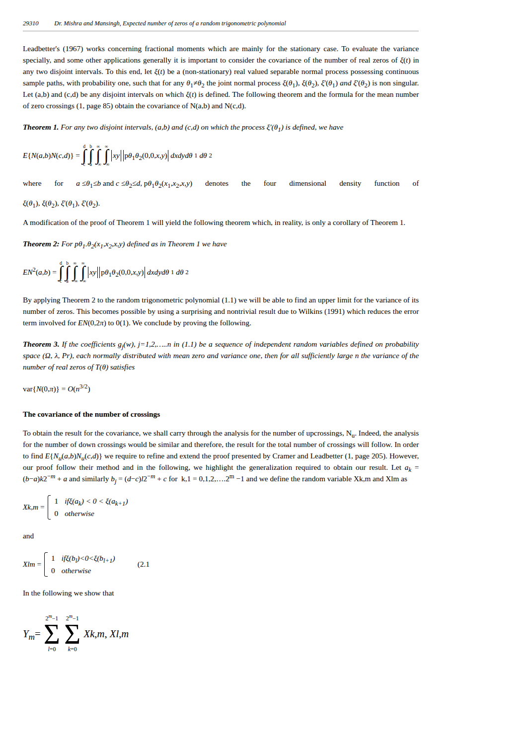29310 Dr. Mishra and Mansingh, Expected number of zeros of a random trigonometric polynomial
Leadbetter's (1967) works concerning fractional moments which are mainly for the stationary case. To evaluate the variance specially, and some other applications generally it is important to consider the covariance of the number of real zeros of ξ(t) in any two disjoint intervals. To this end, let ξ(t) be a (non-stationary) real valued separable normal process possessing continuous sample paths, with probability one, such that for any θ1≠θ2 the joint normal process ξ(θ1), ξ(θ2), ξ'(θ1) and ξ'(θ2) is non singular. Let (a,b) and (c,d) be any disjoint intervals on which ξ(t) is defined. The following theorem and the formula for the mean number of zero crossings (1, page 85) obtain the covariance of N(a,b) and N(c,d).
Theorem 1. For any two disjoint intervals, (a,b) and (c,d) on which the process ξ'(θ1) is defined, we have
E{N(a,b)N(c,d)} = d∫c b∫a ∞∫−∞ ∞∫−∞ xy pθ1θ2(0,0,x,y) dxdydθ1dθ2
where for a ≤θ1≤b and c ≤θ2≤d, pθ1θ2(x1,x2,x,y) denotes the four dimensional density function of
ξ(θ1), ξ(θ2), ξ'(θ1), ξ'(θ2).
A modification of the proof of Theorem 1 will yield the following theorem which, in reality, is only a corollary of Theorem 1.
Theorem 2: For pθ1.θ2(x1,x2,x,y) defined as in Theorem 1 we have
EN2(a,b) = d∫c b∫a ∞∫−∞ ∞∫−∞ xy pθ1θ2(0,0,x,y) dxdydθ1dθ2
By applying Theorem 2 to the random trigonometric polynomial (1.1) we will be able to find an upper limit for the variance of its number of zeros. This becomes possible by using a surprising and nontrivial result due to Wilkins (1991) which reduces the error term involved for EN(0,2π) to 0(1). We conclude by proving the following.
Theorem 3. If the coefficients gj(w), j=1,2,…..n in (1.1) be a sequence of independent random variables defined on probability space (Ω, λ, Pr), each normally distributed with mean zero and variance one, then for all sufficiently large n the variance of the number of real zeros of T(θ) satisfies
var{N(0,π)} = O(n3/2)
The covariance of the number of crossings
To obtain the result for the covariance, we shall carry through the analysis for the number of upcrossings, Nu. Indeed, the analysis for the number of down crossings would be similar and therefore, the result for the total number of crossings will follow. In order to find E{Nu(a,b)Nu(c,d)} we require to refine and extend the proof presented by Cramer and Leadbetter (1, page 205). However, our proof follow their method and in the following, we highlight the generalization required to obtain our result. Let ak = (b−a)k2−m + a and similarly bj = (d−c)l2−m + c for k,1 = 0,1,2,….2m −1 and we define the random variable Xk,m and Xlm as
Xk,m =
| 1 | ifξ( a k ) < 0 < ξ( a k +1 ) |
| 0 | otherwise |
and
Xlm =
| 1 | ifξ( b l )<0<ξ( b l +1 ) |
| 0 | otherwise |
(2.1
In the following we show that
Ym= 2m−1 Σ l=0 2m−1 Σ k=0 Xk,m, Xl,m